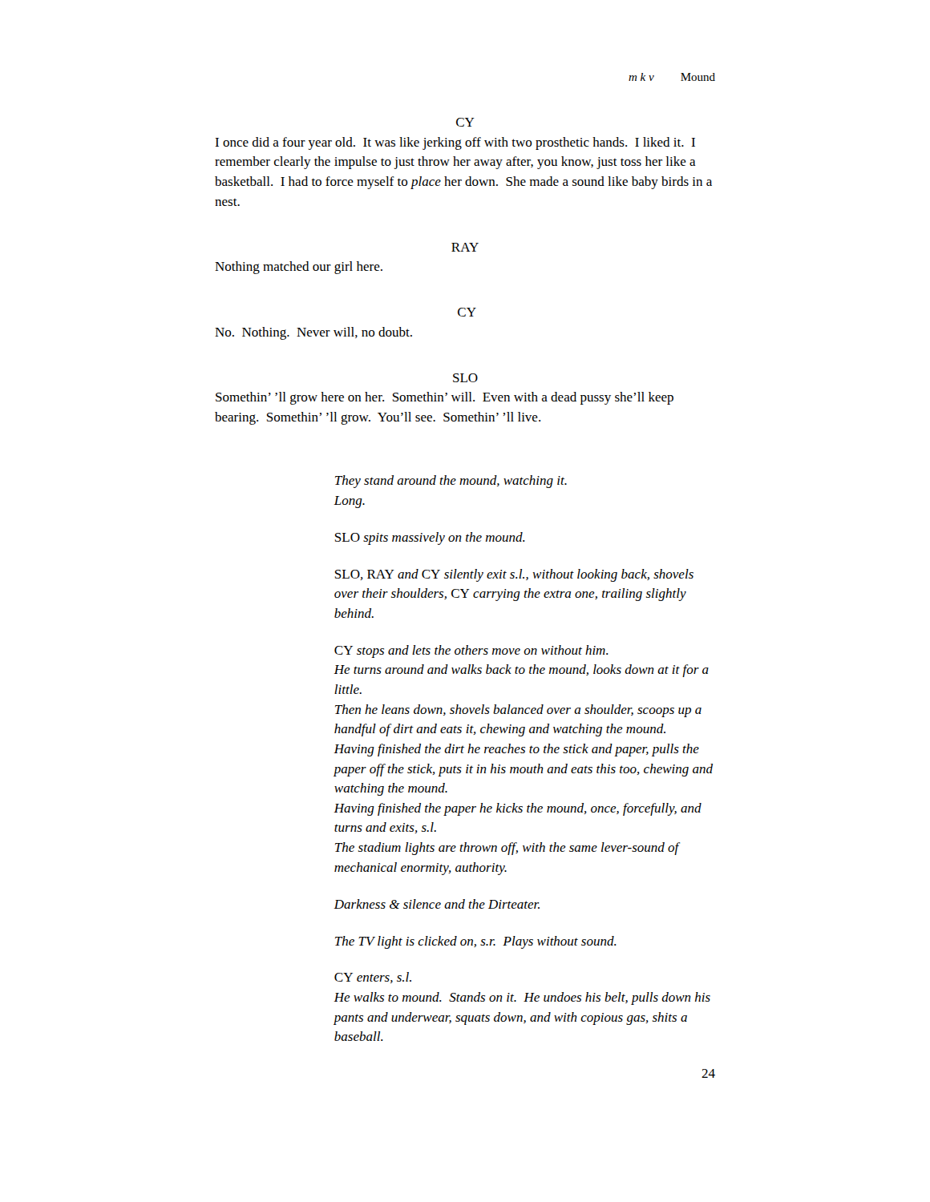m k v Mound
CY
I once did a four year old. It was like jerking off with two prosthetic hands. I liked it. I remember clearly the impulse to just throw her away after, you know, just toss her like a basketball. I had to force myself to place her down. She made a sound like baby birds in a nest.
RAY
Nothing matched our girl here.
CY
No. Nothing. Never will, no doubt.
SLO
Somethin’ ’ll grow here on her. Somethin’ will. Even with a dead pussy she’ll keep bearing. Somethin’ ’ll grow. You’ll see. Somethin’ ’ll live.
They stand around the mound, watching it.
Long.
SLO spits massively on the mound.
SLO, RAY and CY silently exit s.l., without looking back, shovels over their shoulders, CY carrying the extra one, trailing slightly behind.
CY stops and lets the others move on without him.
He turns around and walks back to the mound, looks down at it for a little.
Then he leans down, shovels balanced over a shoulder, scoops up a handful of dirt and eats it, chewing and watching the mound.
Having finished the dirt he reaches to the stick and paper, pulls the paper off the stick, puts it in his mouth and eats this too, chewing and watching the mound.
Having finished the paper he kicks the mound, once, forcefully, and turns and exits, s.l.
The stadium lights are thrown off, with the same lever-sound of mechanical enormity, authority.
Darkness & silence and the Dirteater.
The TV light is clicked on, s.r. Plays without sound.
CY enters, s.l.
He walks to mound. Stands on it. He undoes his belt, pulls down his pants and underwear, squats down, and with copious gas, shits a baseball.
24